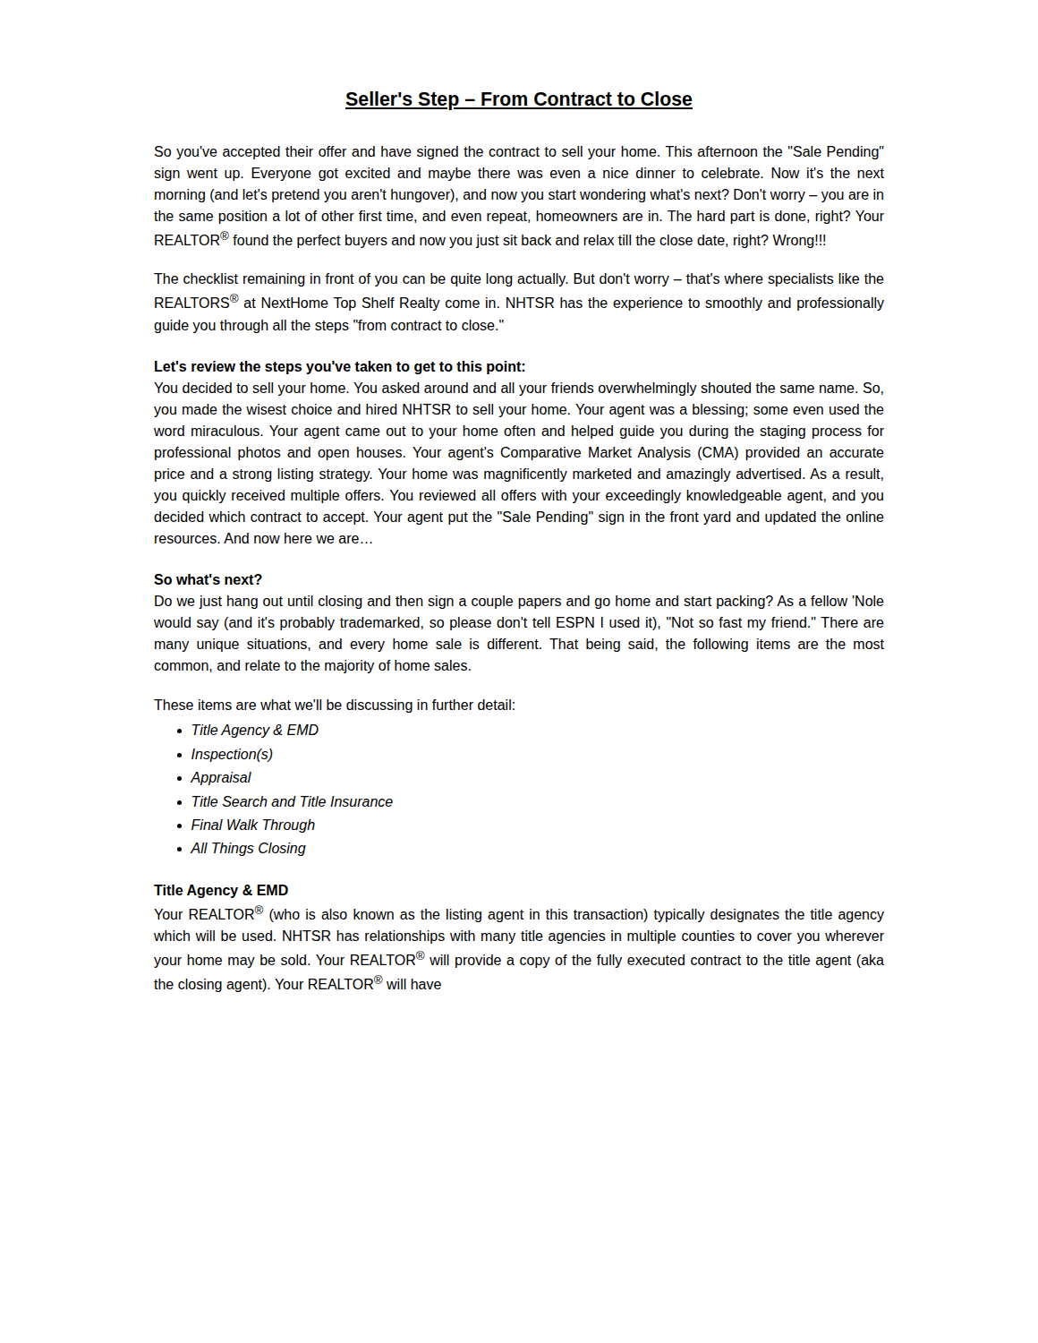Seller's Step – From Contract to Close
So you've accepted their offer and have signed the contract to sell your home. This afternoon the "Sale Pending" sign went up. Everyone got excited and maybe there was even a nice dinner to celebrate. Now it's the next morning (and let's pretend you aren't hungover), and now you start wondering what's next? Don't worry – you are in the same position a lot of other first time, and even repeat, homeowners are in. The hard part is done, right? Your REALTOR® found the perfect buyers and now you just sit back and relax till the close date, right? Wrong!!!
The checklist remaining in front of you can be quite long actually. But don't worry – that's where specialists like the REALTORS® at NextHome Top Shelf Realty come in. NHTSR has the experience to smoothly and professionally guide you through all the steps "from contract to close."
Let's review the steps you've taken to get to this point:
You decided to sell your home. You asked around and all your friends overwhelmingly shouted the same name. So, you made the wisest choice and hired NHTSR to sell your home. Your agent was a blessing; some even used the word miraculous. Your agent came out to your home often and helped guide you during the staging process for professional photos and open houses. Your agent's Comparative Market Analysis (CMA) provided an accurate price and a strong listing strategy. Your home was magnificently marketed and amazingly advertised. As a result, you quickly received multiple offers. You reviewed all offers with your exceedingly knowledgeable agent, and you decided which contract to accept. Your agent put the "Sale Pending" sign in the front yard and updated the online resources. And now here we are…
So what's next?
Do we just hang out until closing and then sign a couple papers and go home and start packing? As a fellow 'Nole would say (and it's probably trademarked, so please don't tell ESPN I used it), "Not so fast my friend." There are many unique situations, and every home sale is different. That being said, the following items are the most common, and relate to the majority of home sales.
These items are what we'll be discussing in further detail:
Title Agency & EMD
Inspection(s)
Appraisal
Title Search and Title Insurance
Final Walk Through
All Things Closing
Title Agency & EMD
Your REALTOR® (who is also known as the listing agent in this transaction) typically designates the title agency which will be used. NHTSR has relationships with many title agencies in multiple counties to cover you wherever your home may be sold. Your REALTOR® will provide a copy of the fully executed contract to the title agent (aka the closing agent). Your REALTOR® will have